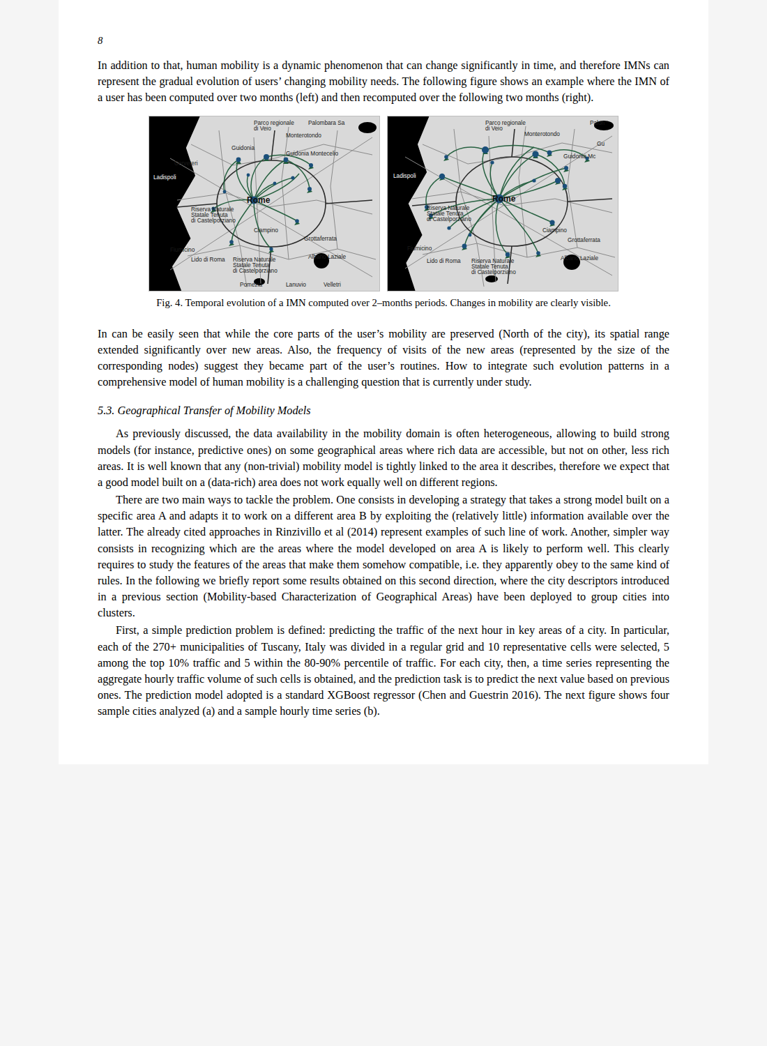8
In addition to that, human mobility is a dynamic phenomenon that can change significantly in time, and therefore IMNs can represent the gradual evolution of users’ changing mobility needs. The following figure shows an example where the IMN of a user has been computed over two months (left) and then recomputed over the following two months (right).
Parco regionale di Veio Palombara Sa Monterotondo Guidonia Guidonia Montecelio Cerveteri Ladispoli Rome Riserva Naturale Statale Tenuta di Castelporziano Ciampino Grottaferrata Fiumicino Lido di Roma Riserva Naturale Statale Tenuta di Castelporziano Albano Laziale Pomezia Lanuvio Velletri
Parco regionale di Veio Palon Monterotondo Gu Guidonia Mc Ladispoli Rome Riserva Naturale Statale Tenuta di Castelporziano Ciampino Grottaferrata Fiumicino Lido di Roma Riserva Naturale Statale Tenuta di Castelporziano Albano Laziale
Fig. 4. Temporal evolution of a IMN computed over 2–months periods. Changes in mobility are clearly visible.
In can be easily seen that while the core parts of the user’s mobility are preserved (North of the city), its spatial range extended significantly over new areas. Also, the frequency of visits of the new areas (represented by the size of the corresponding nodes) suggest they became part of the user’s routines. How to integrate such evolution patterns in a comprehensive model of human mobility is a challenging question that is currently under study.
5.3. Geographical Transfer of Mobility Models
As previously discussed, the data availability in the mobility domain is often heterogeneous, allowing to build strong models (for instance, predictive ones) on some geographical areas where rich data are accessible, but not on other, less rich areas. It is well known that any (non-trivial) mobility model is tightly linked to the area it describes, therefore we expect that a good model built on a (data-rich) area does not work equally well on different regions.
There are two main ways to tackle the problem. One consists in developing a strategy that takes a strong model built on a specific area A and adapts it to work on a different area B by exploiting the (relatively little) information available over the latter. The already cited approaches in Rinzivillo et al (2014) represent examples of such line of work. Another, simpler way consists in recognizing which are the areas where the model developed on area A is likely to perform well. This clearly requires to study the features of the areas that make them somehow compatible, i.e. they apparently obey to the same kind of rules. In the following we briefly report some results obtained on this second direction, where the city descriptors introduced in a previous section (Mobility-based Characterization of Geographical Areas) have been deployed to group cities into clusters.
First, a simple prediction problem is defined: predicting the traffic of the next hour in key areas of a city. In particular, each of the 270+ municipalities of Tuscany, Italy was divided in a regular grid and 10 representative cells were selected, 5 among the top 10% traffic and 5 within the 80-90% percentile of traffic. For each city, then, a time series representing the aggregate hourly traffic volume of such cells is obtained, and the prediction task is to predict the next value based on previous ones. The prediction model adopted is a standard XGBoost regressor (Chen and Guestrin 2016). The next figure shows four sample cities analyzed (a) and a sample hourly time series (b).